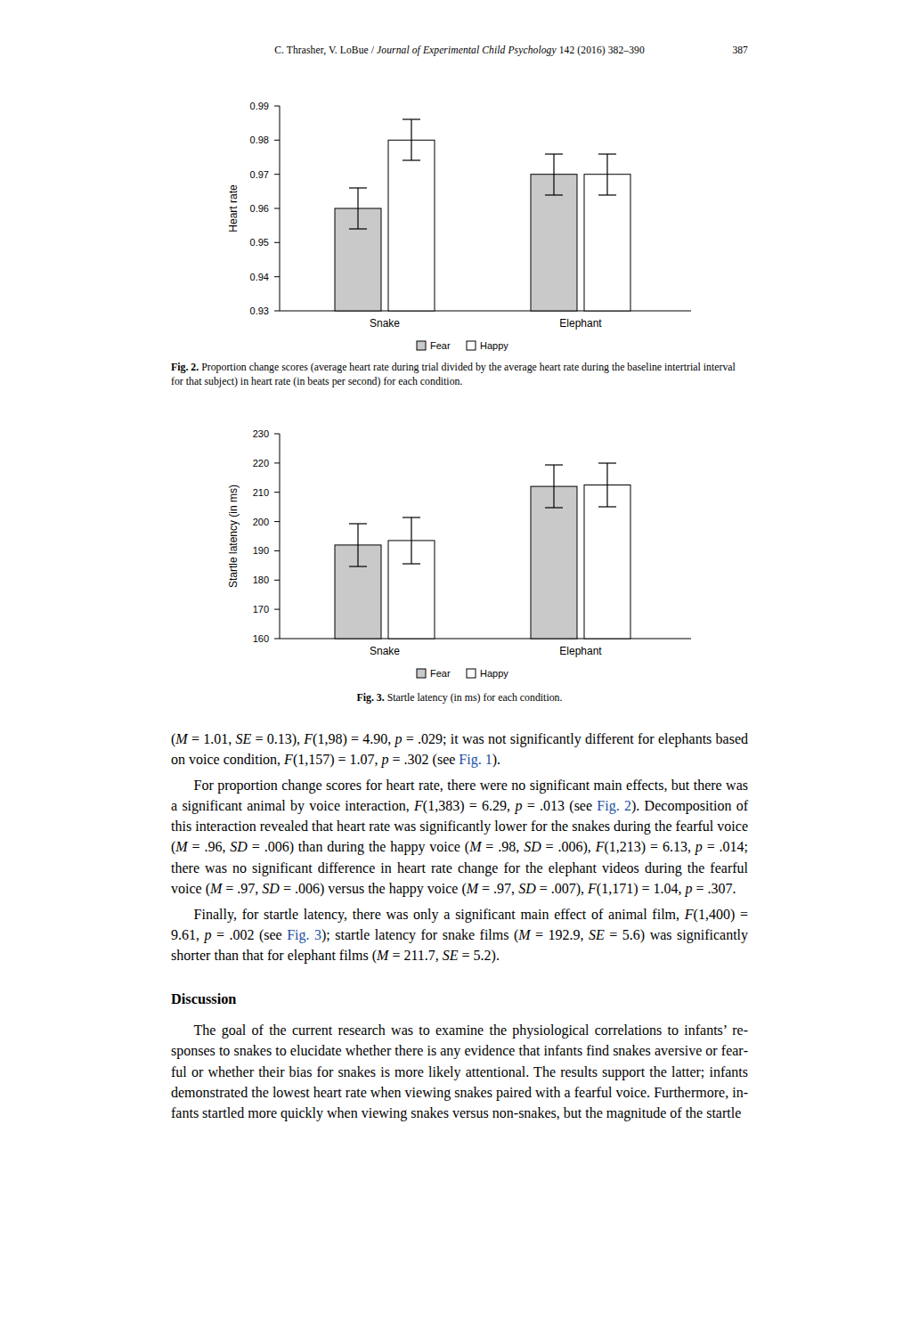C. Thrasher, V. LoBue / Journal of Experimental Child Psychology 142 (2016) 382–390 387
0.93 0.94 0.95 0.96 0.97 0.98 0.99 Heart rate Snake Elephant Fear Happy
Fig. 2. Proportion change scores (average heart rate during trial divided by the average heart rate during the baseline intertrial interval for that subject) in heart rate (in beats per second) for each condition.
160 170 180 190 200 210 220 230 Startle latency (in ms) Snake Elephant Fear Happy
Fig. 3. Startle latency (in ms) for each condition.
(M = 1.01, SE = 0.13), F(1,98) = 4.90, p = .029; it was not significantly different for elephants based on voice condition, F(1,157) = 1.07, p = .302 (see Fig. 1).
For proportion change scores for heart rate, there were no significant main effects, but there was a significant animal by voice interaction, F(1,383) = 6.29, p = .013 (see Fig. 2). Decomposition of this interaction revealed that heart rate was significantly lower for the snakes during the fearful voice (M = .96, SD = .006) than during the happy voice (M = .98, SD = .006), F(1,213) = 6.13, p = .014; there was no significant difference in heart rate change for the elephant videos during the fearful voice (M = .97, SD = .006) versus the happy voice (M = .97, SD = .007), F(1,171) = 1.04, p = .307.
Finally, for startle latency, there was only a significant main effect of animal film, F(1,400) = 9.61, p = .002 (see Fig. 3); startle latency for snake films (M = 192.9, SE = 5.6) was significantly shorter than that for elephant films (M = 211.7, SE = 5.2).
Discussion
The goal of the current research was to examine the physiological correlations to infants’ responses to snakes to elucidate whether there is any evidence that infants find snakes aversive or fearful or whether their bias for snakes is more likely attentional. The results support the latter; infants demonstrated the lowest heart rate when viewing snakes paired with a fearful voice. Furthermore, infants startled more quickly when viewing snakes versus non-snakes, but the magnitude of the startle